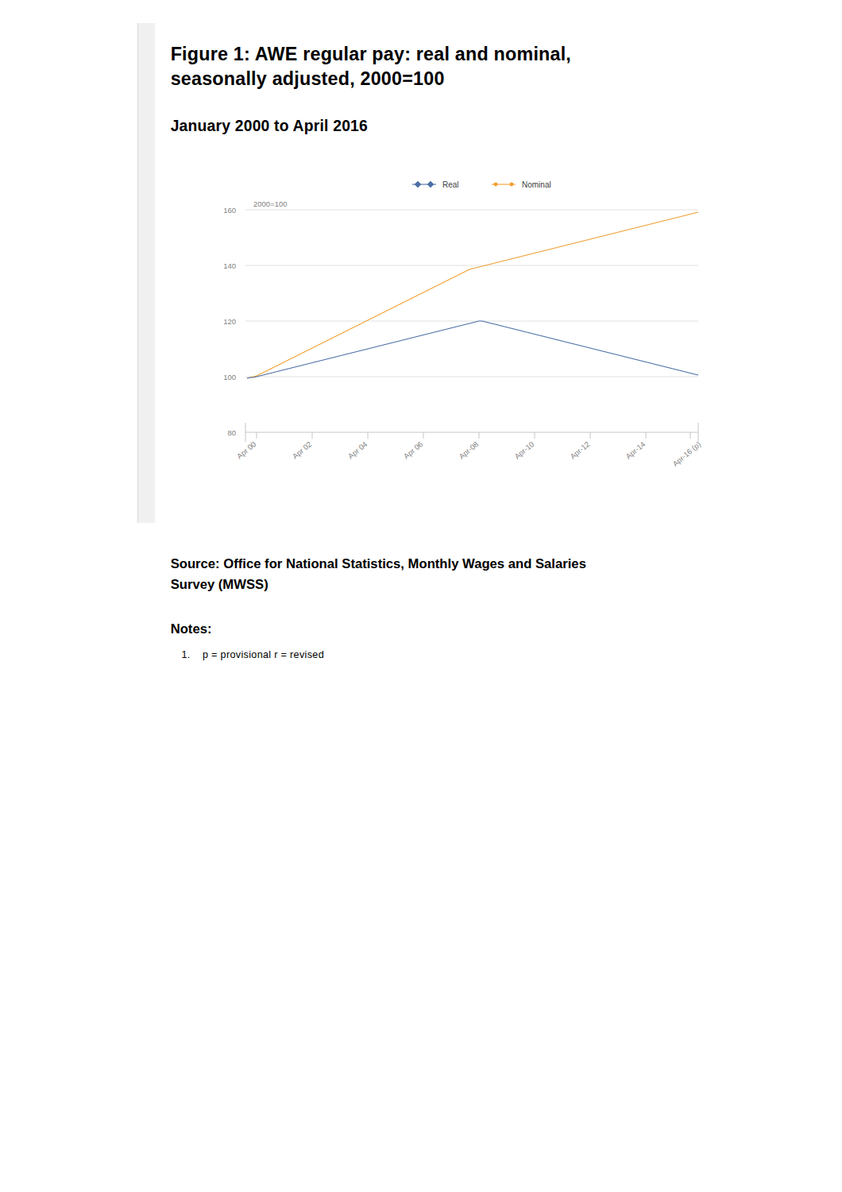Figure 1: AWE regular pay: real and nominal,
seasonally adjusted, 2000=100
January 2000 to April 2016
Real Nominal 160 140 120 100 80 2000=100 Apr 00 Apr 02 Apr 04 Apr 06 Apr-08 Apr-10 Apr-12 Apr-14 Apr-16 (p)
Source: Office for National Statistics, Monthly Wages and Salaries Survey (MWSS)
Notes:
p = provisional r = revised